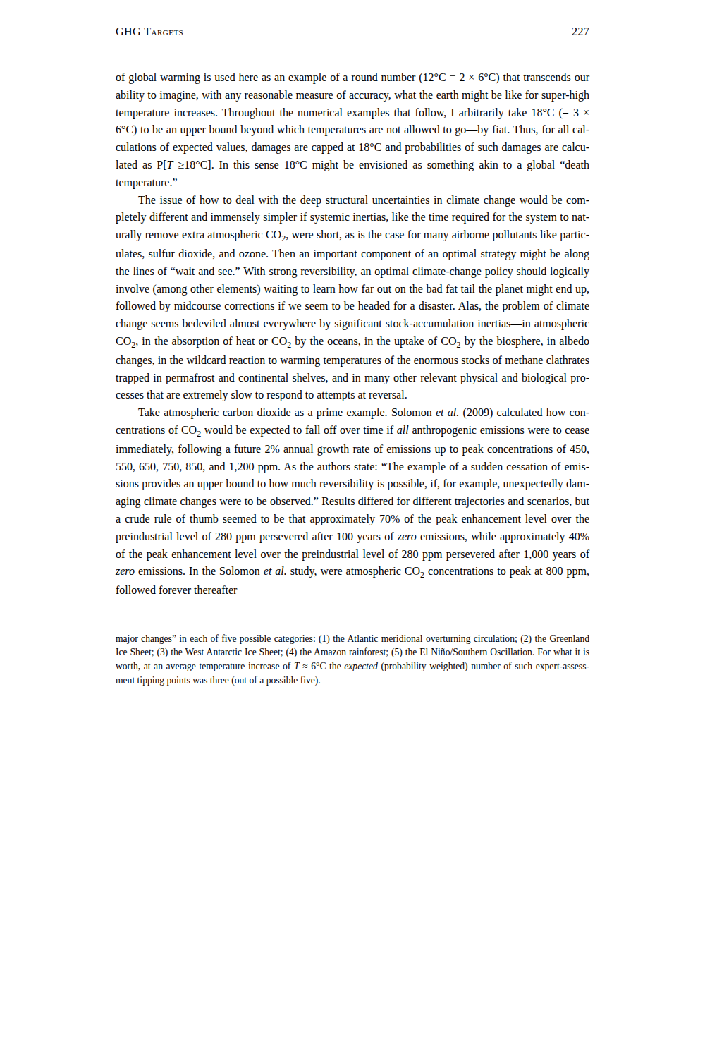GHG Targets 227
of global warming is used here as an example of a round number (12°C = 2 × 6°C) that transcends our ability to imagine, with any reasonable measure of accuracy, what the earth might be like for super-high temperature increases. Throughout the numerical examples that follow, I arbitrarily take 18°C (= 3 × 6°C) to be an upper bound beyond which temperatures are not allowed to go—by fiat. Thus, for all calculations of expected values, damages are capped at 18°C and probabilities of such damages are calculated as P[T ≥18°C]. In this sense 18°C might be envisioned as something akin to a global “death temperature.”
The issue of how to deal with the deep structural uncertainties in climate change would be completely different and immensely simpler if systemic inertias, like the time required for the system to naturally remove extra atmospheric CO2, were short, as is the case for many airborne pollutants like particulates, sulfur dioxide, and ozone. Then an important component of an optimal strategy might be along the lines of “wait and see.” With strong reversibility, an optimal climate-change policy should logically involve (among other elements) waiting to learn how far out on the bad fat tail the planet might end up, followed by midcourse corrections if we seem to be headed for a disaster. Alas, the problem of climate change seems bedeviled almost everywhere by significant stock-accumulation inertias—in atmospheric CO2, in the absorption of heat or CO2 by the oceans, in the uptake of CO2 by the biosphere, in albedo changes, in the wildcard reaction to warming temperatures of the enormous stocks of methane clathrates trapped in permafrost and continental shelves, and in many other relevant physical and biological processes that are extremely slow to respond to attempts at reversal.
Take atmospheric carbon dioxide as a prime example. Solomon et al. (2009) calculated how concentrations of CO2 would be expected to fall off over time if all anthropogenic emissions were to cease immediately, following a future 2% annual growth rate of emissions up to peak concentrations of 450, 550, 650, 750, 850, and 1,200 ppm. As the authors state: “The example of a sudden cessation of emissions provides an upper bound to how much reversibility is possible, if, for example, unexpectedly damaging climate changes were to be observed.” Results differed for different trajectories and scenarios, but a crude rule of thumb seemed to be that approximately 70% of the peak enhancement level over the preindustrial level of 280 ppm persevered after 100 years of zero emissions, while approximately 40% of the peak enhancement level over the preindustrial level of 280 ppm persevered after 1,000 years of zero emissions. In the Solomon et al. study, were atmospheric CO2 concentrations to peak at 800 ppm, followed forever thereafter
major changes” in each of five possible categories: (1) the Atlantic meridional overturning circulation; (2) the Greenland Ice Sheet; (3) the West Antarctic Ice Sheet; (4) the Amazon rainforest; (5) the El Niño/Southern Oscillation. For what it is worth, at an average temperature increase of T ≈ 6°C the expected (probability weighted) number of such expert-assessment tipping points was three (out of a possible five).